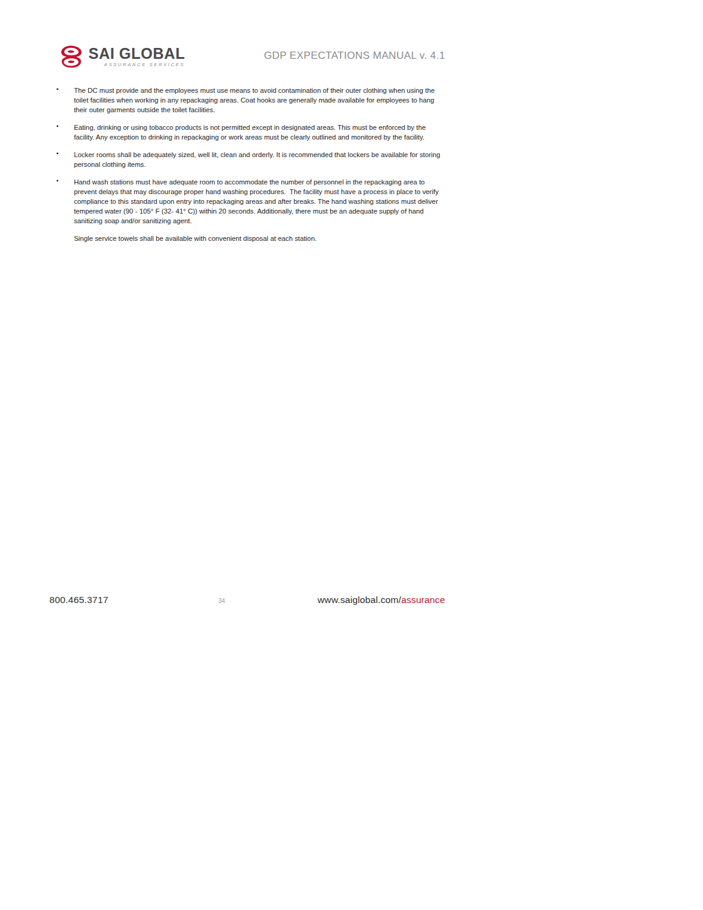SAI GLOBAL ASSURANCE SERVICES
GDP EXPECTATIONS MANUAL v. 4.1
The DC must provide and the employees must use means to avoid contamination of their outer clothing when using the toilet facilities when working in any repackaging areas. Coat hooks are generally made available for employees to hang their outer garments outside the toilet facilities.
Eating, drinking or using tobacco products is not permitted except in designated areas. This must be enforced by the facility. Any exception to drinking in repackaging or work areas must be clearly outlined and monitored by the facility.
Locker rooms shall be adequately sized, well lit, clean and orderly. It is recommended that lockers be available for storing personal clothing items.
Hand wash stations must have adequate room to accommodate the number of personnel in the repackaging area to prevent delays that may discourage proper hand washing procedures. The facility must have a process in place to verify compliance to this standard upon entry into repackaging areas and after breaks. The hand washing stations must deliver tempered water (90 - 105° F (32- 41° C)) within 20 seconds. Additionally, there must be an adequate supply of hand sanitizing soap and/or sanitizing agent.
Single service towels shall be available with convenient disposal at each station.
800.465.3717
34
www.saiglobal.com/assurance